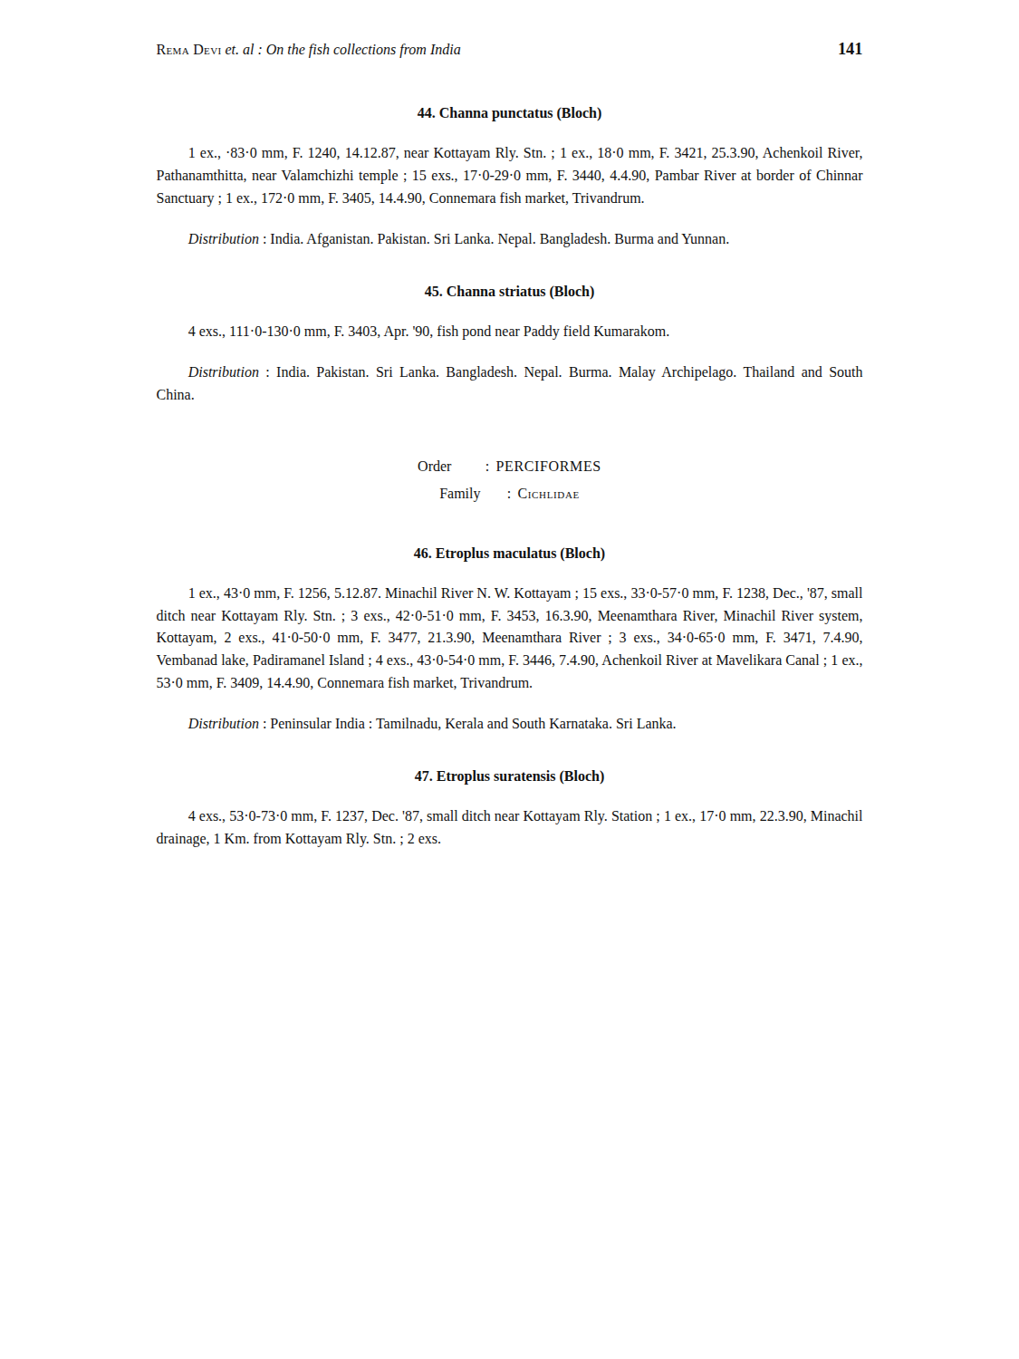Rema Devi et. al : On the fish collections from India
141
44. Channa punctatus (Bloch)
1 ex., ·83·0 mm, F. 1240, 14.12.87, near Kottayam Rly. Stn. ; 1 ex., 18·0 mm, F. 3421, 25.3.90, Achenkoil River, Pathanamthitta, near Valamchizhi temple ; 15 exs., 17·0-29·0 mm, F. 3440, 4.4.90, Pambar River at border of Chinnar Sanctuary ; 1 ex., 172·0 mm, F. 3405, 14.4.90, Connemara fish market, Trivandrum.
Distribution : India. Afganistan. Pakistan. Sri Lanka. Nepal. Bangladesh. Burma and Yunnan.
45. Channa striatus (Bloch)
4 exs., 111·0-130·0 mm, F. 3403, Apr. '90, fish pond near Paddy field Kumarakom.
Distribution : India. Pakistan. Sri Lanka. Bangladesh. Nepal. Burma. Malay Archipelago. Thailand and South China.
Order: PERCIFORMES Family: Cichlidae
46. Etroplus maculatus (Bloch)
1 ex., 43·0 mm, F. 1256, 5.12.87. Minachil River N. W. Kottayam ; 15 exs., 33·0-57·0 mm, F. 1238, Dec., '87, small ditch near Kottayam Rly. Stn. ; 3 exs., 42·0-51·0 mm, F. 3453, 16.3.90, Meenamthara River, Minachil River system, Kottayam, 2 exs., 41·0-50·0 mm, F. 3477, 21.3.90, Meenamthara River ; 3 exs., 34·0-65·0 mm, F. 3471, 7.4.90, Vembanad lake, Padiramanel Island ; 4 exs., 43·0-54·0 mm, F. 3446, 7.4.90, Achenkoil River at Mavelikara Canal ; 1 ex., 53·0 mm, F. 3409, 14.4.90, Connemara fish market, Trivandrum.
Distribution : Peninsular India : Tamilnadu, Kerala and South Karnataka. Sri Lanka.
47. Etroplus suratensis (Bloch)
4 exs., 53·0-73·0 mm, F. 1237, Dec. '87, small ditch near Kottayam Rly. Station ; 1 ex., 17·0 mm, 22.3.90, Minachil drainage, 1 Km. from Kottayam Rly. Stn. ; 2 exs.